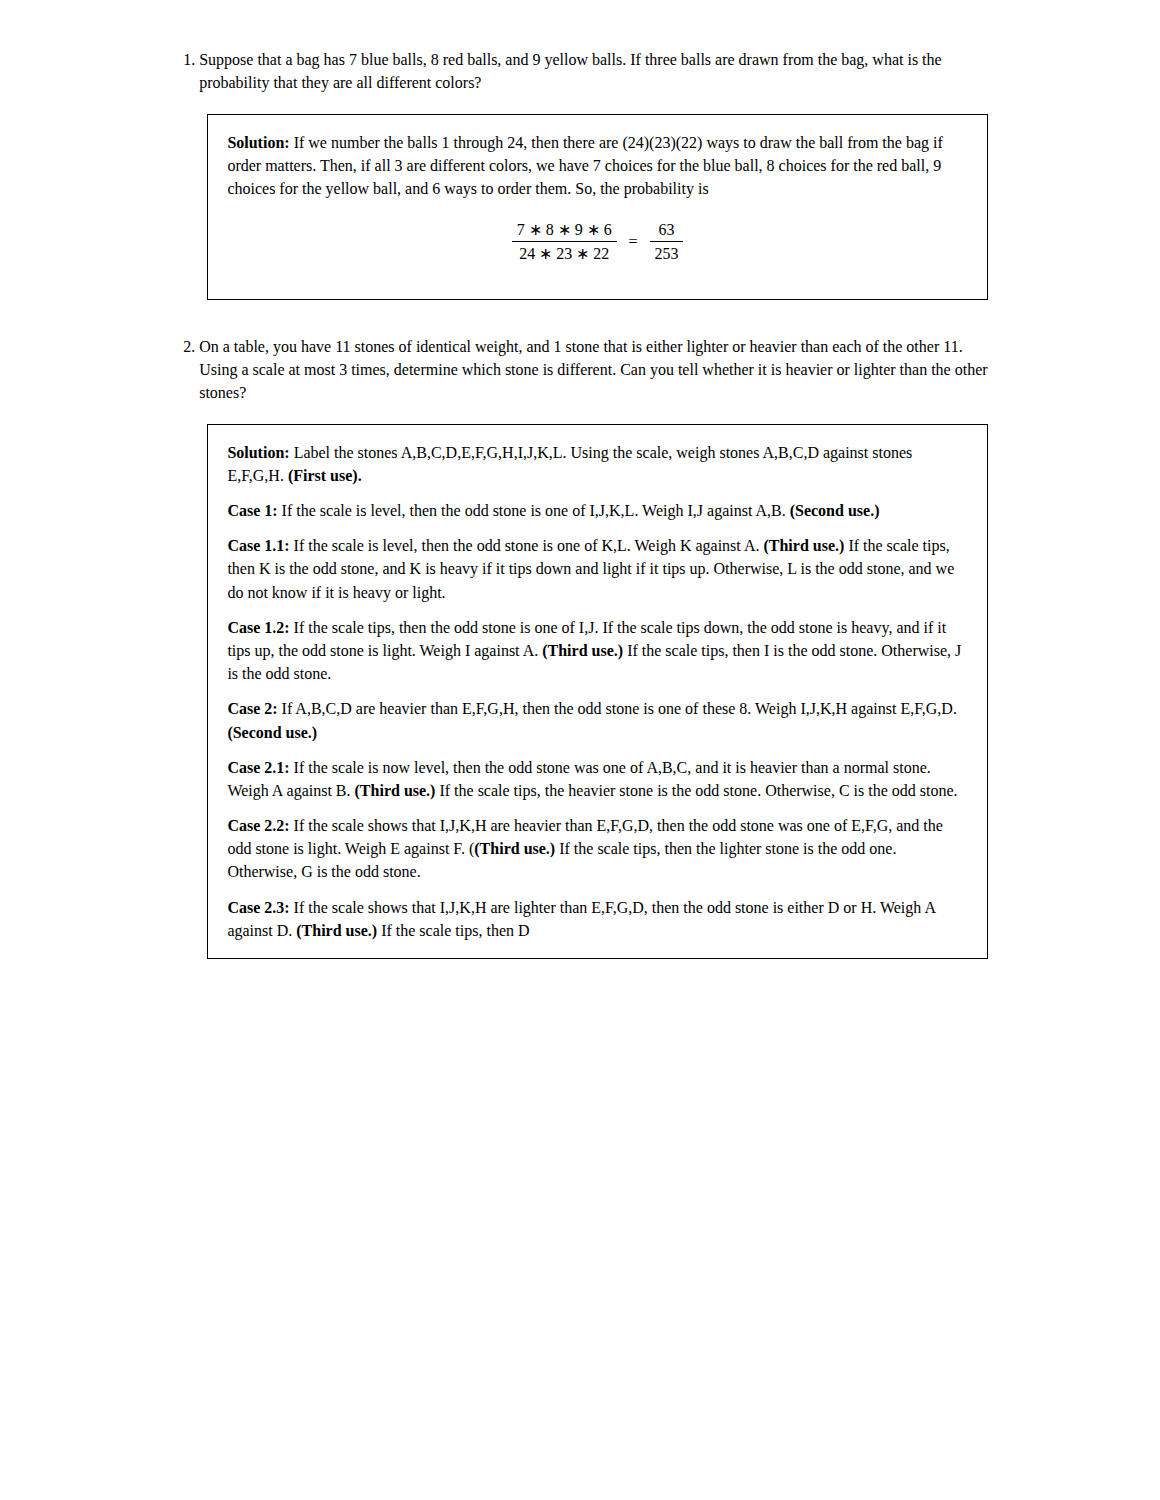Suppose that a bag has 7 blue balls, 8 red balls, and 9 yellow balls. If three balls are drawn from the bag, what is the probability that they are all different colors?
Solution: If we number the balls 1 through 24, then there are (24)(23)(22) ways to draw the ball from the bag if order matters. Then, if all 3 are different colors, we have 7 choices for the blue ball, 8 choices for the red ball, 9 choices for the yellow ball, and 6 ways to order them. So, the probability is
7 ∗ 8 ∗ 9 ∗ 6 24 ∗ 23 ∗ 22 = 63 253
On a table, you have 11 stones of identical weight, and 1 stone that is either lighter or heavier than each of the other 11. Using a scale at most 3 times, determine which stone is different. Can you tell whether it is heavier or lighter than the other stones?
Solution: Label the stones A,B,C,D,E,F,G,H,I,J,K,L. Using the scale, weigh stones A,B,C,D against stones E,F,G,H. (First use).
Case 1: If the scale is level, then the odd stone is one of I,J,K,L. Weigh I,J against A,B. (Second use.)
Case 1.1: If the scale is level, then the odd stone is one of K,L. Weigh K against A. (Third use.) If the scale tips, then K is the odd stone, and K is heavy if it tips down and light if it tips up. Otherwise, L is the odd stone, and we do not know if it is heavy or light.
Case 1.2: If the scale tips, then the odd stone is one of I,J. If the scale tips down, the odd stone is heavy, and if it tips up, the odd stone is light. Weigh I against A. (Third use.) If the scale tips, then I is the odd stone. Otherwise, J is the odd stone.
Case 2: If A,B,C,D are heavier than E,F,G,H, then the odd stone is one of these 8. Weigh I,J,K,H against E,F,G,D. (Second use.)
Case 2.1: If the scale is now level, then the odd stone was one of A,B,C, and it is heavier than a normal stone. Weigh A against B. (Third use.) If the scale tips, the heavier stone is the odd stone. Otherwise, C is the odd stone.
Case 2.2: If the scale shows that I,J,K,H are heavier than E,F,G,D, then the odd stone was one of E,F,G, and the odd stone is light. Weigh E against F. ((Third use.) If the scale tips, then the lighter stone is the odd one. Otherwise, G is the odd stone.
Case 2.3: If the scale shows that I,J,K,H are lighter than E,F,G,D, then the odd stone is either D or H. Weigh A against D. (Third use.) If the scale tips, then D